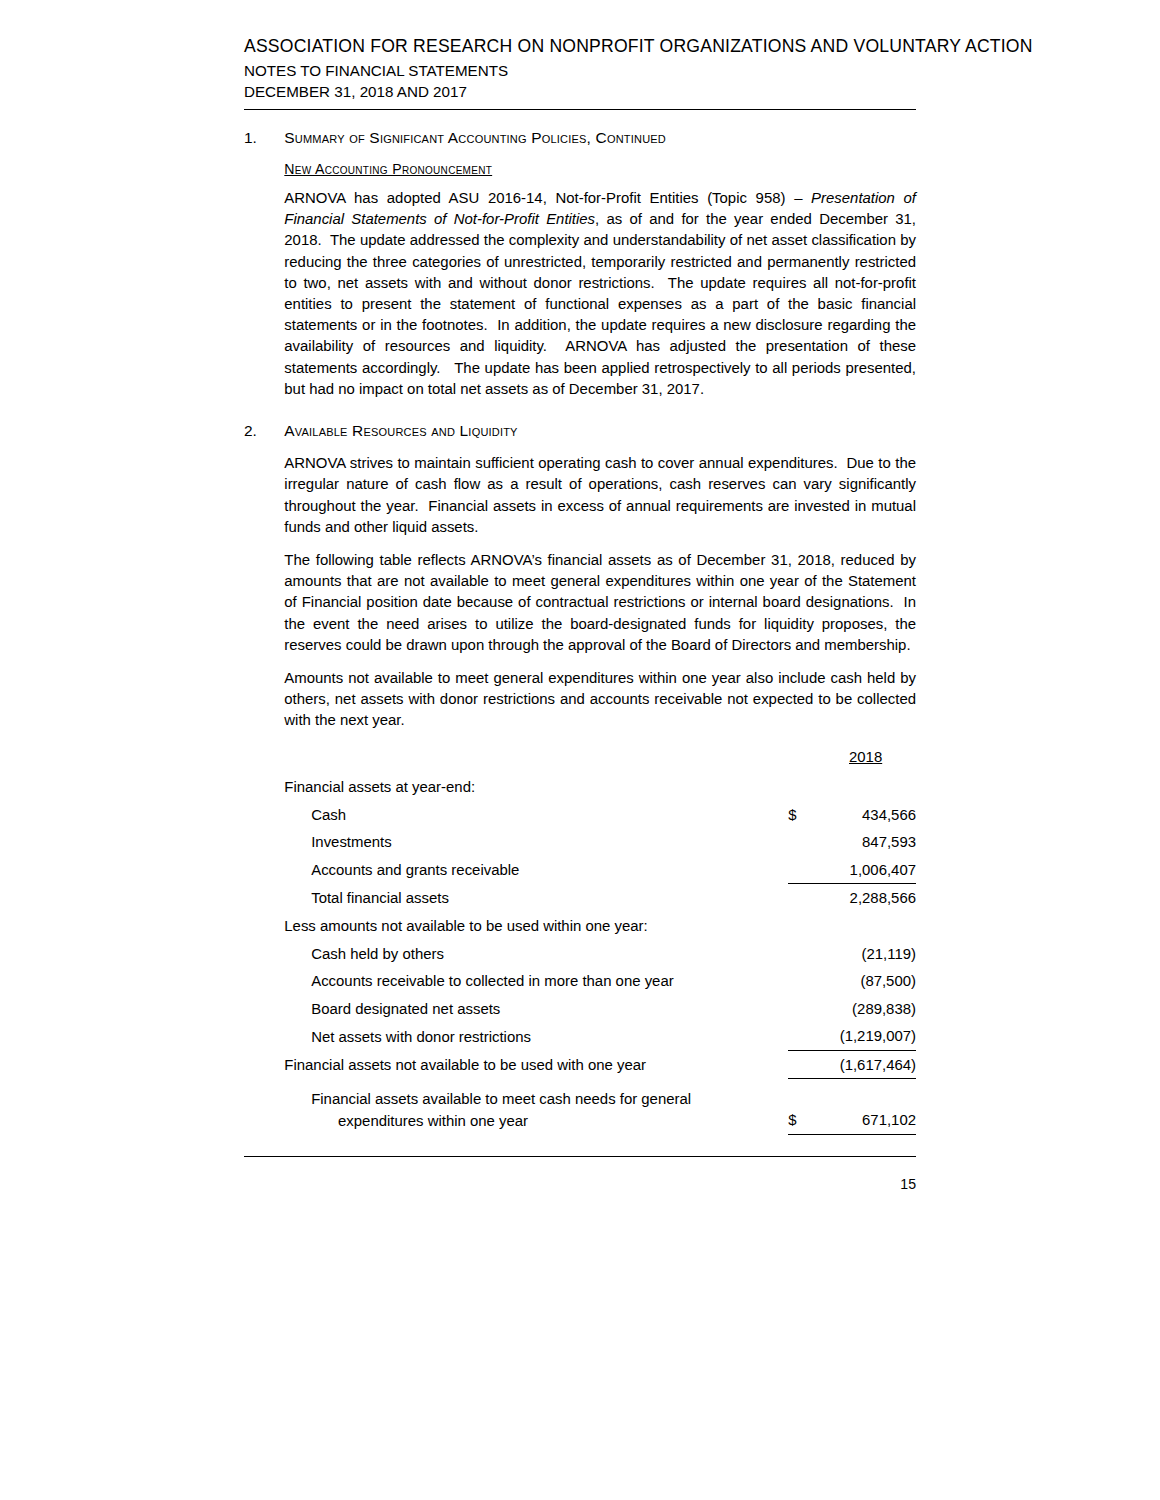ASSOCIATION FOR RESEARCH ON NONPROFIT ORGANIZATIONS AND VOLUNTARY ACTION
NOTES TO FINANCIAL STATEMENTS
DECEMBER 31, 2018 AND 2017
1.
Summary of Significant Accounting Policies, Continued
New Accounting Pronouncement
ARNOVA has adopted ASU 2016-14, Not-for-Profit Entities (Topic 958) – Presentation of Financial Statements of Not-for-Profit Entities, as of and for the year ended December 31, 2018. The update addressed the complexity and understandability of net asset classification by reducing the three categories of unrestricted, temporarily restricted and permanently restricted to two, net assets with and without donor restrictions. The update requires all not-for-profit entities to present the statement of functional expenses as a part of the basic financial statements or in the footnotes. In addition, the update requires a new disclosure regarding the availability of resources and liquidity. ARNOVA has adjusted the presentation of these statements accordingly. The update has been applied retrospectively to all periods presented, but had no impact on total net assets as of December 31, 2017.
2.
Available Resources and Liquidity
ARNOVA strives to maintain sufficient operating cash to cover annual expenditures. Due to the irregular nature of cash flow as a result of operations, cash reserves can vary significantly throughout the year. Financial assets in excess of annual requirements are invested in mutual funds and other liquid assets.
The following table reflects ARNOVA’s financial assets as of December 31, 2018, reduced by amounts that are not available to meet general expenditures within one year of the Statement of Financial position date because of contractual restrictions or internal board designations. In the event the need arises to utilize the board-designated funds for liquidity proposes, the reserves could be drawn upon through the approval of the Board of Directors and membership.
Amounts not available to meet general expenditures within one year also include cash held by others, net assets with donor restrictions and accounts receivable not expected to be collected with the next year.
| | | 2018 |
| Financial assets at year-end: | | |
| Cash | $ | 434,566 |
| Investments | | 847,593 |
| Accounts and grants receivable | | 1,006,407 |
| Total financial assets | | 2,288,566 |
| Less amounts not available to be used within one year: | | |
| Cash held by others | | (21,119) |
| Accounts receivable to collected in more than one year | | (87,500) |
| Board designated net assets | | (289,838) |
| Net assets with donor restrictions | | (1,219,007) |
| Financial assets not available to be used with one year | | (1,617,464) |
| Financial assets available to meet cash needs for general expenditures within one year | $ | 671,102 |
15